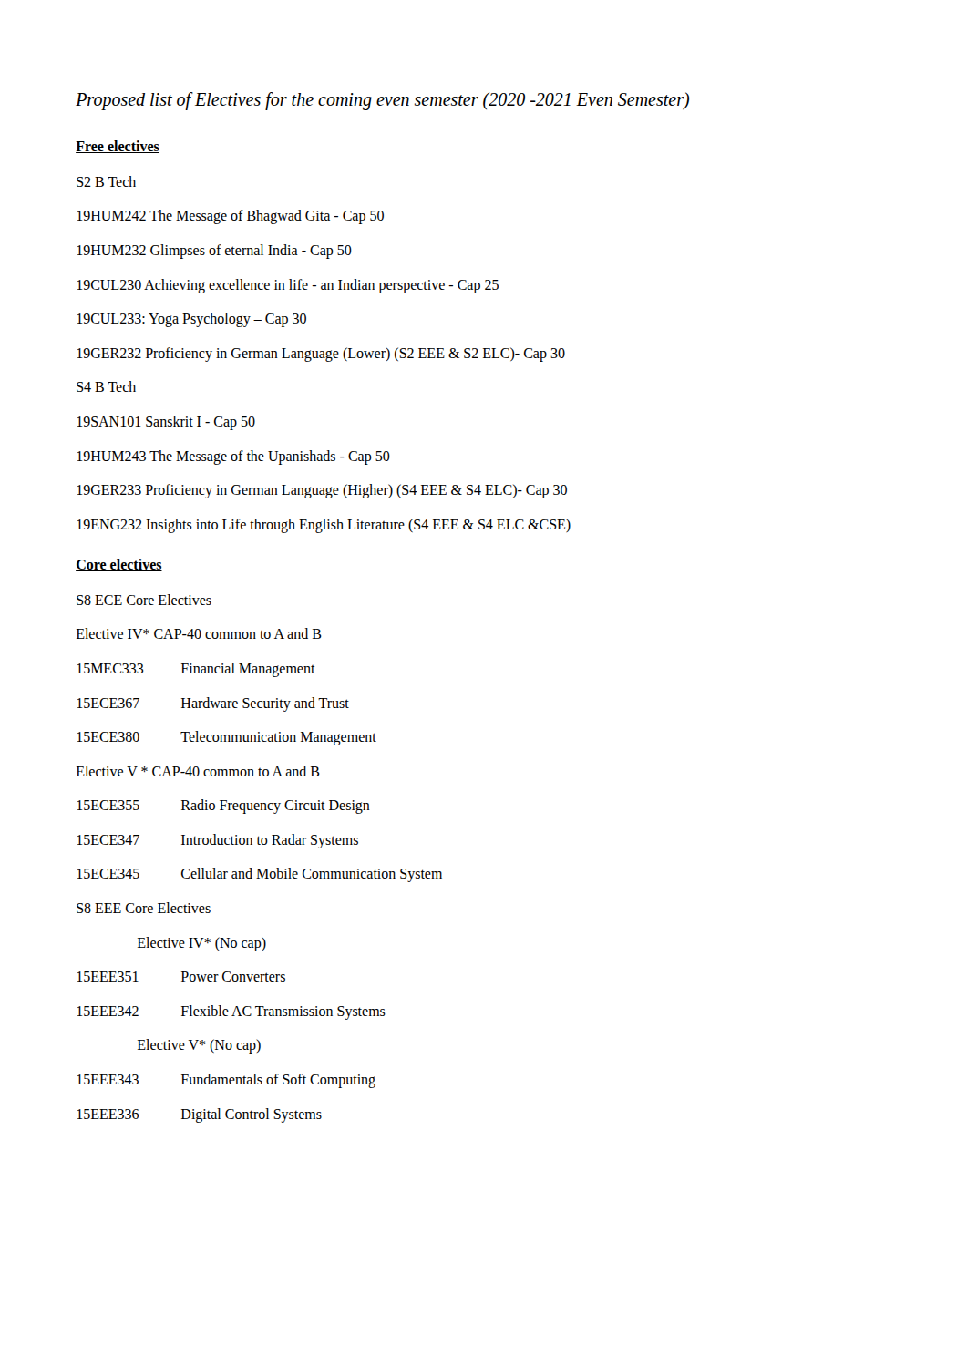Proposed list of Electives for the coming even semester (2020 -2021 Even Semester)
Free electives
S2 B Tech
19HUM242 The Message of Bhagwad Gita - Cap 50
19HUM232 Glimpses of eternal India - Cap 50
19CUL230 Achieving excellence in life - an Indian perspective - Cap 25
19CUL233: Yoga Psychology – Cap 30
19GER232 Proficiency in German Language (Lower) (S2 EEE & S2 ELC)- Cap 30
S4 B Tech
19SAN101 Sanskrit I - Cap 50
19HUM243 The Message of the Upanishads - Cap 50
19GER233 Proficiency in German Language (Higher) (S4 EEE & S4 ELC)- Cap 30
19ENG232 Insights into Life through English Literature (S4 EEE & S4 ELC &CSE)
Core electives
S8 ECE Core Electives
Elective IV* CAP-40 common to A and B
15MEC333 Financial Management
15ECE367 Hardware Security and Trust
15ECE380 Telecommunication Management
Elective V * CAP-40 common to A and B
15ECE355 Radio Frequency Circuit Design
15ECE347 Introduction to Radar Systems
15ECE345 Cellular and Mobile Communication System
S8 EEE Core Electives
Elective IV* (No cap)
15EEE351 Power Converters
15EEE342 Flexible AC Transmission Systems
Elective V* (No cap)
15EEE343 Fundamentals of Soft Computing
15EEE336 Digital Control Systems